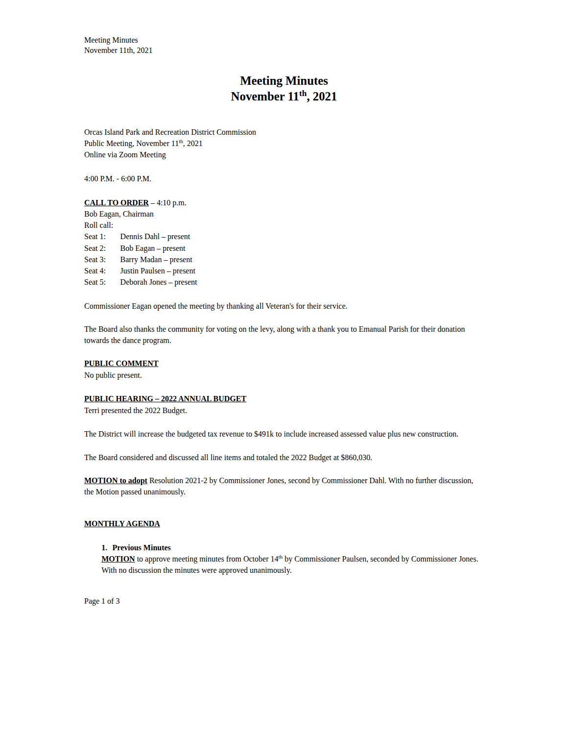Meeting Minutes
November 11th, 2021
Meeting Minutes November 11th, 2021
Orcas Island Park and Recreation District Commission
Public Meeting, November 11th, 2021
Online via Zoom Meeting
4:00 P.M. - 6:00 P.M.
CALL TO ORDER
– 4:10 p.m.
Bob Eagan, Chairman
Roll call:
Seat 1: Dennis Dahl – present Seat 2: Bob Eagan – present Seat 3: Barry Madan – present Seat 4: Justin Paulsen – present Seat 5: Deborah Jones – present
Commissioner Eagan opened the meeting by thanking all Veteran's for their service.
The Board also thanks the community for voting on the levy, along with a thank you to Emanual Parish for their donation towards the dance program.
PUBLIC COMMENT
No public present.
PUBLIC HEARING – 2022 ANNUAL BUDGET
Terri presented the 2022 Budget.
The District will increase the budgeted tax revenue to $491k to include increased assessed value plus new construction.
The Board considered and discussed all line items and totaled the 2022 Budget at $860,030.
MOTION to adopt Resolution 2021-2 by Commissioner Jones, second by Commissioner Dahl. With no further discussion, the Motion passed unanimously.
MONTHLY AGENDA
1. Previous Minutes
MOTION to approve meeting minutes from October 14th by Commissioner Paulsen, seconded by Commissioner Jones. With no discussion the minutes were approved unanimously.
Page 1 of 3